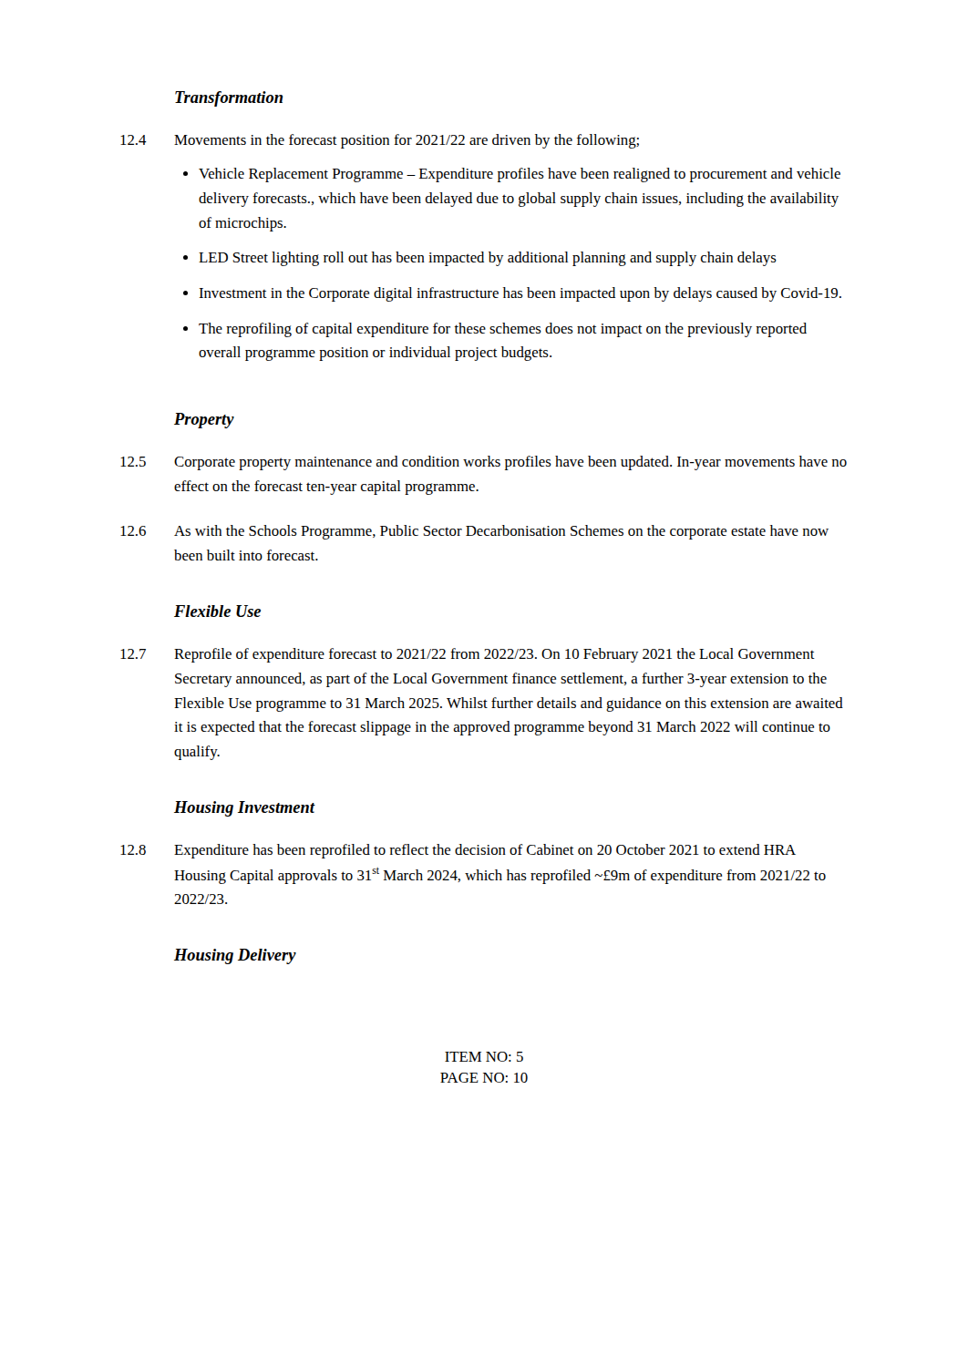Transformation
12.4
Movements in the forecast position for 2021/22 are driven by the following;
Vehicle Replacement Programme – Expenditure profiles have been realigned to procurement and vehicle delivery forecasts., which have been delayed due to global supply chain issues, including the availability of microchips.
LED Street lighting roll out has been impacted by additional planning and supply chain delays
Investment in the Corporate digital infrastructure has been impacted upon by delays caused by Covid-19.
The reprofiling of capital expenditure for these schemes does not impact on the previously reported overall programme position or individual project budgets.
Property
12.5
Corporate property maintenance and condition works profiles have been updated. In-year movements have no effect on the forecast ten-year capital programme.
12.6
As with the Schools Programme, Public Sector Decarbonisation Schemes on the corporate estate have now been built into forecast.
Flexible Use
12.7
Reprofile of expenditure forecast to 2021/22 from 2022/23. On 10 February 2021 the Local Government Secretary announced, as part of the Local Government finance settlement, a further 3-year extension to the Flexible Use programme to 31 March 2025. Whilst further details and guidance on this extension are awaited it is expected that the forecast slippage in the approved programme beyond 31 March 2022 will continue to qualify.
Housing Investment
12.8
Expenditure has been reprofiled to reflect the decision of Cabinet on 20 October 2021 to extend HRA Housing Capital approvals to 31st March 2024, which has reprofiled ~£9m of expenditure from 2021/22 to 2022/23.
Housing Delivery
ITEM NO: 5
PAGE NO: 10